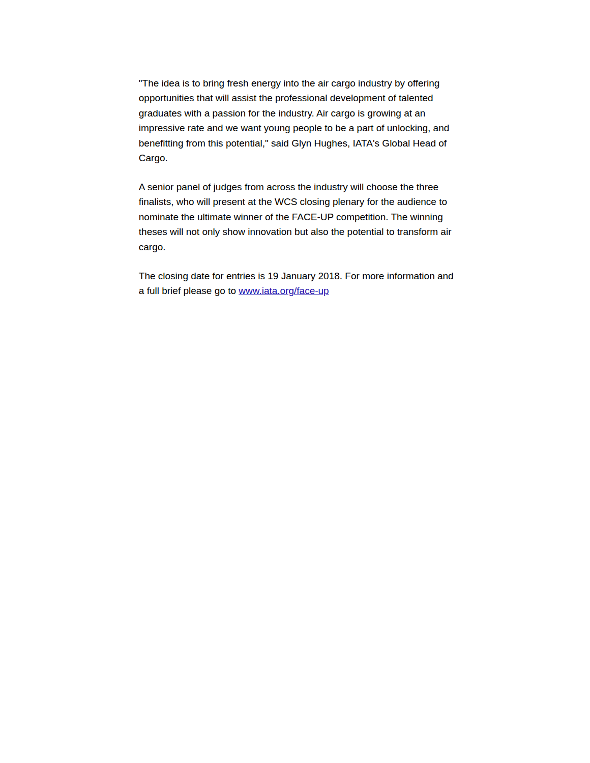"The idea is to bring fresh energy into the air cargo industry by offering opportunities that will assist the professional development of talented graduates with a passion for the industry. Air cargo is growing at an impressive rate and we want young people to be a part of unlocking, and benefitting from this potential," said Glyn Hughes, IATA's Global Head of Cargo.
A senior panel of judges from across the industry will choose the three finalists, who will present at the WCS closing plenary for the audience to nominate the ultimate winner of the FACE-UP competition. The winning theses will not only show innovation but also the potential to transform air cargo.
The closing date for entries is 19 January 2018. For more information and a full brief please go to www.iata.org/face-up